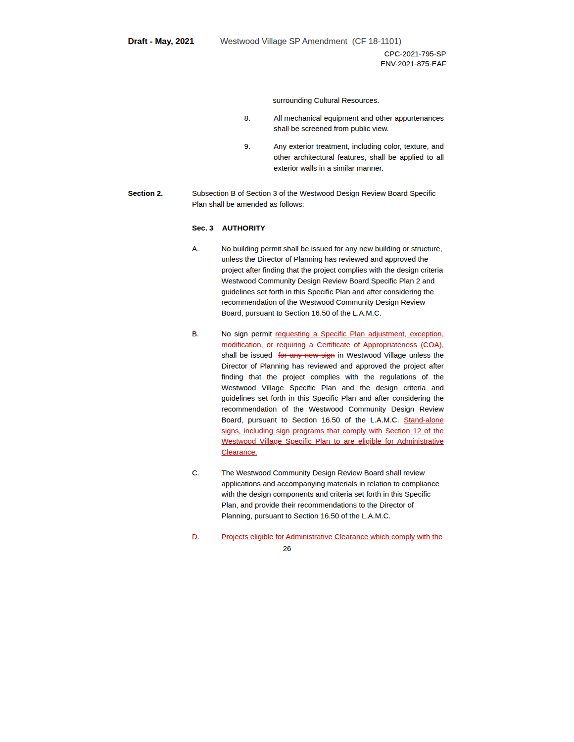Draft - May, 2021 Westwood Village SP Amendment (CF 18-1101)
CPC-2021-795-SP
ENV-2021-875-EAF
surrounding Cultural Resources.
8.
All mechanical equipment and other appurtenances shall be screened from public view.
9.
Any exterior treatment, including color, texture, and other architectural features, shall be applied to all exterior walls in a similar manner.
Section 2.
Subsection B of Section 3 of the Westwood Design Review Board Specific Plan shall be amended as follows:
Sec. 3 AUTHORITY
A.
No building permit shall be issued for any new building or structure, unless the Director of Planning has reviewed and approved the project after finding that the project complies with the design criteria Westwood Community Design Review Board Specific Plan 2 and guidelines set forth in this Specific Plan and after considering the recommendation of the Westwood Community Design Review Board, pursuant to Section 16.50 of the L.A.M.C.
B.
No sign permit requesting a Specific Plan adjustment, exception, modification, or requiring a Certificate of Appropriateness (COA), shall be issued for any new sign in Westwood Village unless the Director of Planning has reviewed and approved the project after finding that the project complies with the regulations of the Westwood Village Specific Plan and the design criteria and guidelines set forth in this Specific Plan and after considering the recommendation of the Westwood Community Design Review Board, pursuant to Section 16.50 of the L.A.M.C. Stand-alone signs, including sign programs that comply with Section 12 of the Westwood Village Specific Plan to are eligible for Administrative Clearance.
C.
The Westwood Community Design Review Board shall review applications and accompanying materials in relation to compliance with the design components and criteria set forth in this Specific Plan, and provide their recommendations to the Director of Planning, pursuant to Section 16.50 of the L.A.M.C.
D.
Projects eligible for Administrative Clearance which comply with the
26